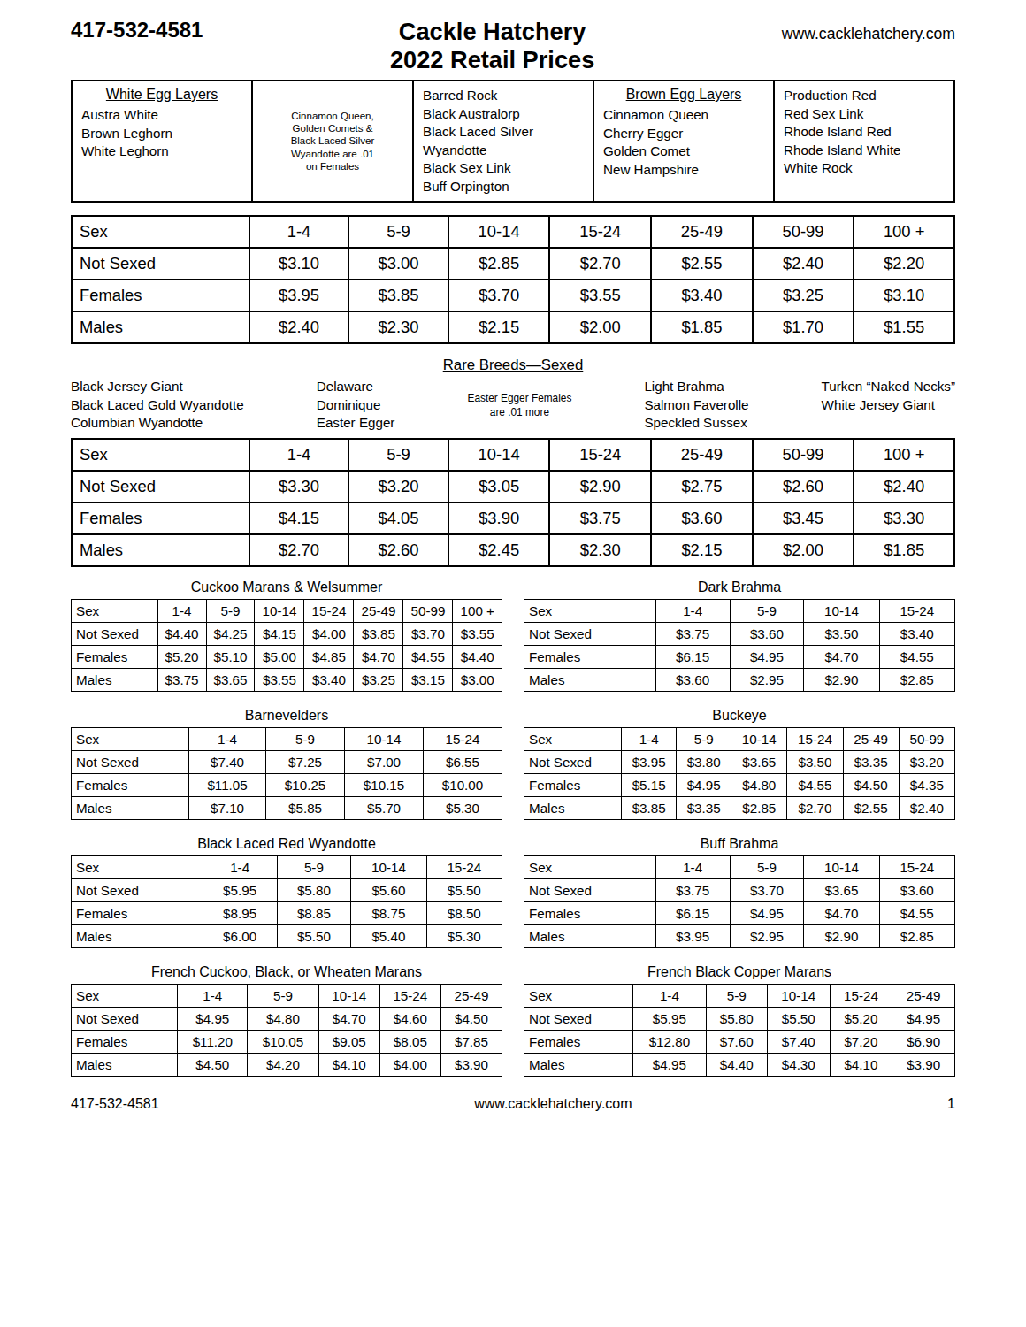417-532-4581
Cackle Hatchery
2022 Retail Prices
www.cacklehatchery.com
White Egg Layers
Austra White
Brown Leghorn
White Leghorn
Cinnamon Queen,
Golden Comets &
Black Laced Silver
Wyandotte are .01
on Females
Barred Rock
Black Australorp
Black Laced Silver Wyandotte
Black Sex Link
Buff Orpington
Brown Egg Layers
Cinnamon Queen
Cherry Egger
Golden Comet
New Hampshire
Production Red
Red Sex Link
Rhode Island Red
Rhode Island White
White Rock
| Sex | 1-4 | 5-9 | 10-14 | 15-24 | 25-49 | 50-99 | 100 + |
| --- | --- | --- | --- | --- | --- | --- | --- |
| Not Sexed | $3.10 | $3.00 | $2.85 | $2.70 | $2.55 | $2.40 | $2.20 |
| Females | $3.95 | $3.85 | $3.70 | $3.55 | $3.40 | $3.25 | $3.10 |
| Males | $2.40 | $2.30 | $2.15 | $2.00 | $1.85 | $1.70 | $1.55 |
Rare Breeds—Sexed
Black Jersey Giant
Black Laced Gold Wyandotte
Columbian Wyandotte
Delaware
Dominique
Easter Egger
Easter Egger Females
are .01 more
Light Brahma
Salmon Faverolle
Speckled Sussex
Turken “Naked Necks”
White Jersey Giant
| Sex | 1-4 | 5-9 | 10-14 | 15-24 | 25-49 | 50-99 | 100 + |
| --- | --- | --- | --- | --- | --- | --- | --- |
| Not Sexed | $3.30 | $3.20 | $3.05 | $2.90 | $2.75 | $2.60 | $2.40 |
| Females | $4.15 | $4.05 | $3.90 | $3.75 | $3.60 | $3.45 | $3.30 |
| Males | $2.70 | $2.60 | $2.45 | $2.30 | $2.15 | $2.00 | $1.85 |
Cuckoo Marans & Welsummer
| Sex | 1-4 | 5-9 | 10-14 | 15-24 | 25-49 | 50-99 | 100 + |
| --- | --- | --- | --- | --- | --- | --- | --- |
| Not Sexed | $4.40 | $4.25 | $4.15 | $4.00 | $3.85 | $3.70 | $3.55 |
| Females | $5.20 | $5.10 | $5.00 | $4.85 | $4.70 | $4.55 | $4.40 |
| Males | $3.75 | $3.65 | $3.55 | $3.40 | $3.25 | $3.15 | $3.00 |
Dark Brahma
| Sex | 1-4 | 5-9 | 10-14 | 15-24 |
| --- | --- | --- | --- | --- |
| Not Sexed | $3.75 | $3.60 | $3.50 | $3.40 |
| Females | $6.15 | $4.95 | $4.70 | $4.55 |
| Males | $3.60 | $2.95 | $2.90 | $2.85 |
Barnevelders
| Sex | 1-4 | 5-9 | 10-14 | 15-24 |
| --- | --- | --- | --- | --- |
| Not Sexed | $7.40 | $7.25 | $7.00 | $6.55 |
| Females | $11.05 | $10.25 | $10.15 | $10.00 |
| Males | $7.10 | $5.85 | $5.70 | $5.30 |
Buckeye
| Sex | 1-4 | 5-9 | 10-14 | 15-24 | 25-49 | 50-99 |
| --- | --- | --- | --- | --- | --- | --- |
| Not Sexed | $3.95 | $3.80 | $3.65 | $3.50 | $3.35 | $3.20 |
| Females | $5.15 | $4.95 | $4.80 | $4.55 | $4.50 | $4.35 |
| Males | $3.85 | $3.35 | $2.85 | $2.70 | $2.55 | $2.40 |
Black Laced Red Wyandotte
| Sex | 1-4 | 5-9 | 10-14 | 15-24 |
| --- | --- | --- | --- | --- |
| Not Sexed | $5.95 | $5.80 | $5.60 | $5.50 |
| Females | $8.95 | $8.85 | $8.75 | $8.50 |
| Males | $6.00 | $5.50 | $5.40 | $5.30 |
Buff Brahma
| Sex | 1-4 | 5-9 | 10-14 | 15-24 |
| --- | --- | --- | --- | --- |
| Not Sexed | $3.75 | $3.70 | $3.65 | $3.60 |
| Females | $6.15 | $4.95 | $4.70 | $4.55 |
| Males | $3.95 | $2.95 | $2.90 | $2.85 |
French Cuckoo, Black, or Wheaten Marans
| Sex | 1-4 | 5-9 | 10-14 | 15-24 | 25-49 |
| --- | --- | --- | --- | --- | --- |
| Not Sexed | $4.95 | $4.80 | $4.70 | $4.60 | $4.50 |
| Females | $11.20 | $10.05 | $9.05 | $8.05 | $7.85 |
| Males | $4.50 | $4.20 | $4.10 | $4.00 | $3.90 |
French Black Copper Marans
| Sex | 1-4 | 5-9 | 10-14 | 15-24 | 25-49 |
| --- | --- | --- | --- | --- | --- |
| Not Sexed | $5.95 | $5.80 | $5.50 | $5.20 | $4.95 |
| Females | $12.80 | $7.60 | $7.40 | $7.20 | $6.90 |
| Males | $4.95 | $4.40 | $4.30 | $4.10 | $3.90 |
417-532-4581
www.cacklehatchery.com
1